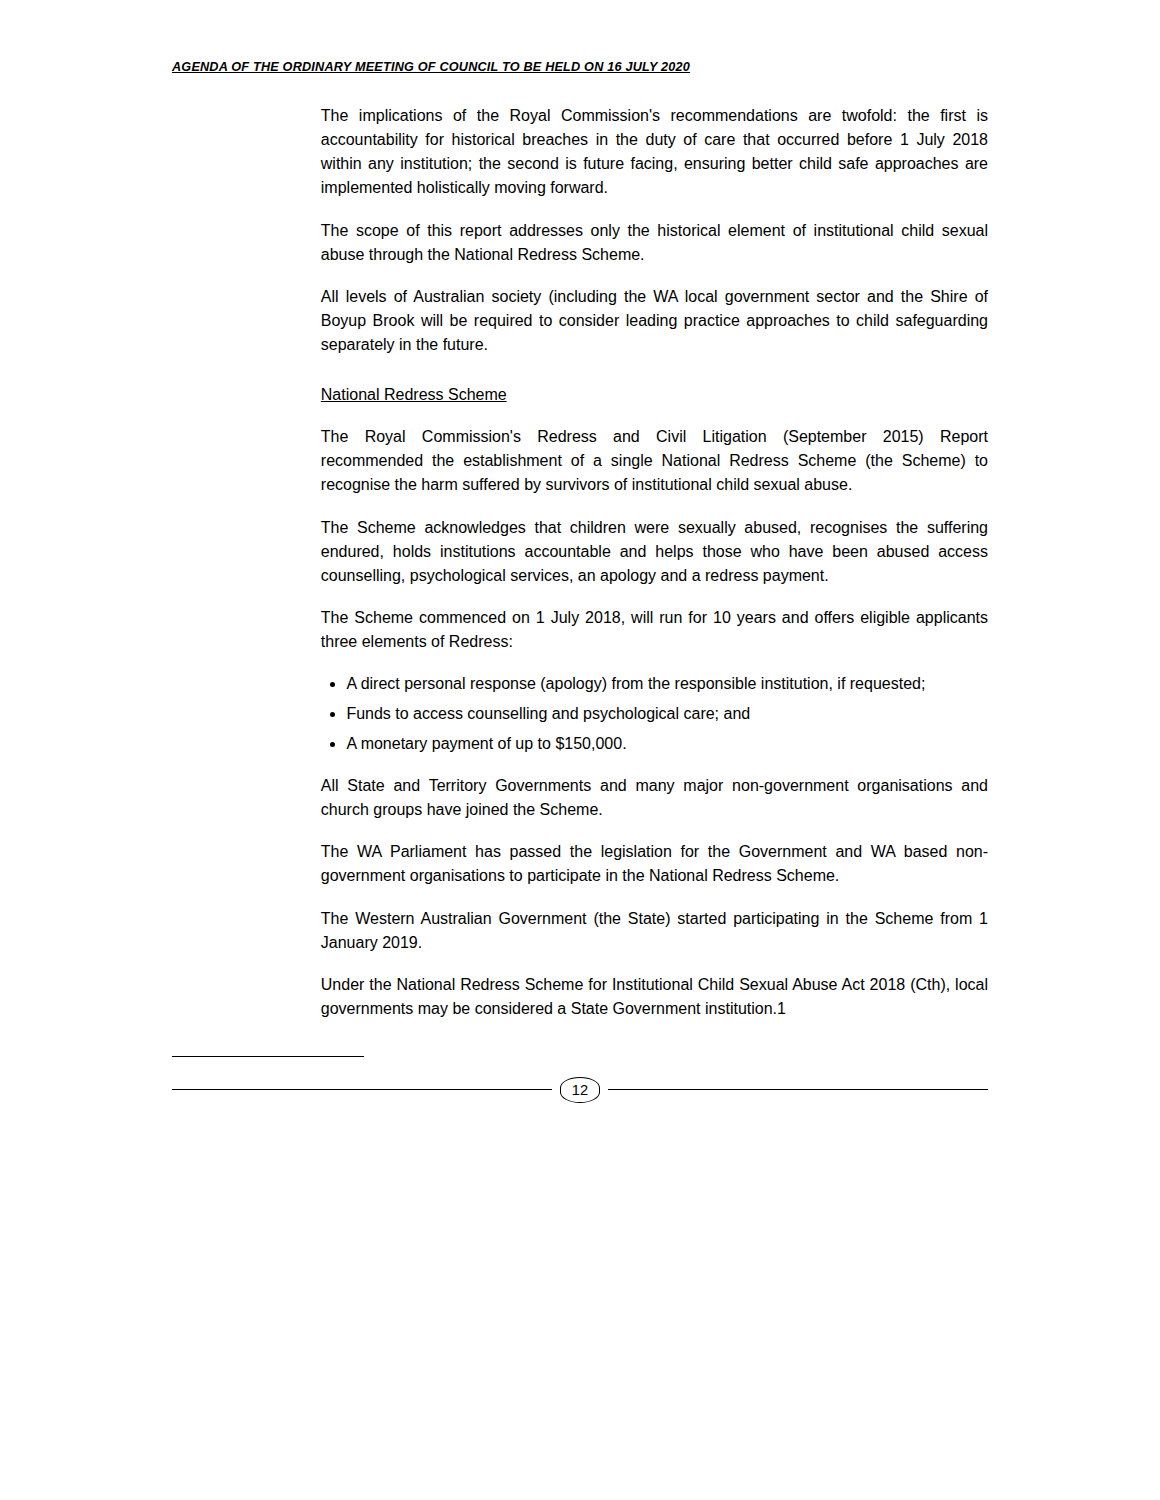AGENDA OF THE ORDINARY MEETING OF COUNCIL TO BE HELD ON 16 JULY 2020
The implications of the Royal Commission's recommendations are twofold: the first is accountability for historical breaches in the duty of care that occurred before 1 July 2018 within any institution; the second is future facing, ensuring better child safe approaches are implemented holistically moving forward.
The scope of this report addresses only the historical element of institutional child sexual abuse through the National Redress Scheme.
All levels of Australian society (including the WA local government sector and the Shire of Boyup Brook will be required to consider leading practice approaches to child safeguarding separately in the future.
National Redress Scheme
The Royal Commission's Redress and Civil Litigation (September 2015) Report recommended the establishment of a single National Redress Scheme (the Scheme) to recognise the harm suffered by survivors of institutional child sexual abuse.
The Scheme acknowledges that children were sexually abused, recognises the suffering endured, holds institutions accountable and helps those who have been abused access counselling, psychological services, an apology and a redress payment.
The Scheme commenced on 1 July 2018, will run for 10 years and offers eligible applicants three elements of Redress:
A direct personal response (apology) from the responsible institution, if requested;
Funds to access counselling and psychological care; and
A monetary payment of up to $150,000.
All State and Territory Governments and many major non-government organisations and church groups have joined the Scheme.
The WA Parliament has passed the legislation for the Government and WA based non-government organisations to participate in the National Redress Scheme.
The Western Australian Government (the State) started participating in the Scheme from 1 January 2019.
Under the National Redress Scheme for Institutional Child Sexual Abuse Act 2018 (Cth), local governments may be considered a State Government institution.1
12